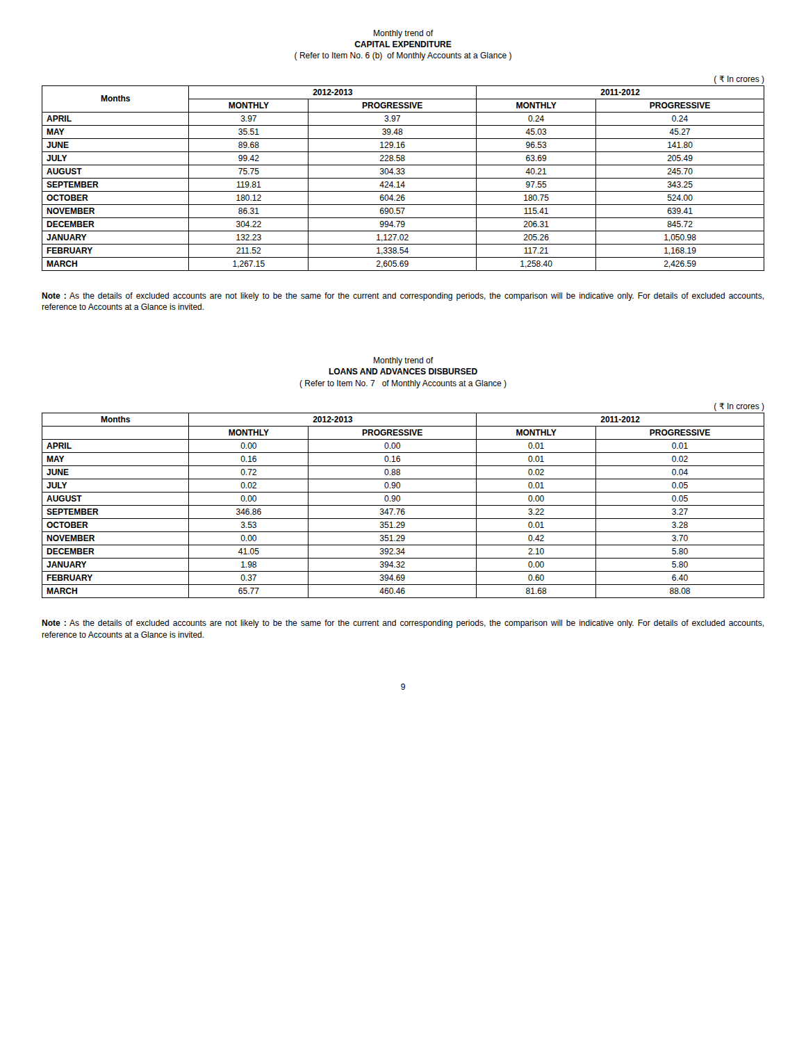Monthly trend of
CAPITAL EXPENDITURE
( Refer to Item No. 6 (b) of Monthly Accounts at a Glance )
( ₹ In crores )
| Months | 2012-2013 | 2011-2012 |
| --- | --- | --- |
| MONTHLY | PROGRESSIVE | MONTHLY | PROGRESSIVE |
| APRIL | 3.97 | 3.97 | 0.24 | 0.24 |
| MAY | 35.51 | 39.48 | 45.03 | 45.27 |
| JUNE | 89.68 | 129.16 | 96.53 | 141.80 |
| JULY | 99.42 | 228.58 | 63.69 | 205.49 |
| AUGUST | 75.75 | 304.33 | 40.21 | 245.70 |
| SEPTEMBER | 119.81 | 424.14 | 97.55 | 343.25 |
| OCTOBER | 180.12 | 604.26 | 180.75 | 524.00 |
| NOVEMBER | 86.31 | 690.57 | 115.41 | 639.41 |
| DECEMBER | 304.22 | 994.79 | 206.31 | 845.72 |
| JANUARY | 132.23 | 1,127.02 | 205.26 | 1,050.98 |
| FEBRUARY | 211.52 | 1,338.54 | 117.21 | 1,168.19 |
| MARCH | 1,267.15 | 2,605.69 | 1,258.40 | 2,426.59 |
Note : As the details of excluded accounts are not likely to be the same for the current and corresponding periods, the comparison will be indicative only. For details of excluded accounts, reference to Accounts at a Glance is invited.
Monthly trend of
LOANS AND ADVANCES DISBURSED
( Refer to Item No. 7 of Monthly Accounts at a Glance )
( ₹ In crores )
| Months | 2012-2013 | 2011-2012 |
| --- | --- | --- |
| | MONTHLY | PROGRESSIVE | MONTHLY | PROGRESSIVE |
| APRIL | 0.00 | 0.00 | 0.01 | 0.01 |
| MAY | 0.16 | 0.16 | 0.01 | 0.02 |
| JUNE | 0.72 | 0.88 | 0.02 | 0.04 |
| JULY | 0.02 | 0.90 | 0.01 | 0.05 |
| AUGUST | 0.00 | 0.90 | 0.00 | 0.05 |
| SEPTEMBER | 346.86 | 347.76 | 3.22 | 3.27 |
| OCTOBER | 3.53 | 351.29 | 0.01 | 3.28 |
| NOVEMBER | 0.00 | 351.29 | 0.42 | 3.70 |
| DECEMBER | 41.05 | 392.34 | 2.10 | 5.80 |
| JANUARY | 1.98 | 394.32 | 0.00 | 5.80 |
| FEBRUARY | 0.37 | 394.69 | 0.60 | 6.40 |
| MARCH | 65.77 | 460.46 | 81.68 | 88.08 |
Note : As the details of excluded accounts are not likely to be the same for the current and corresponding periods, the comparison will be indicative only. For details of excluded accounts, reference to Accounts at a Glance is invited.
9